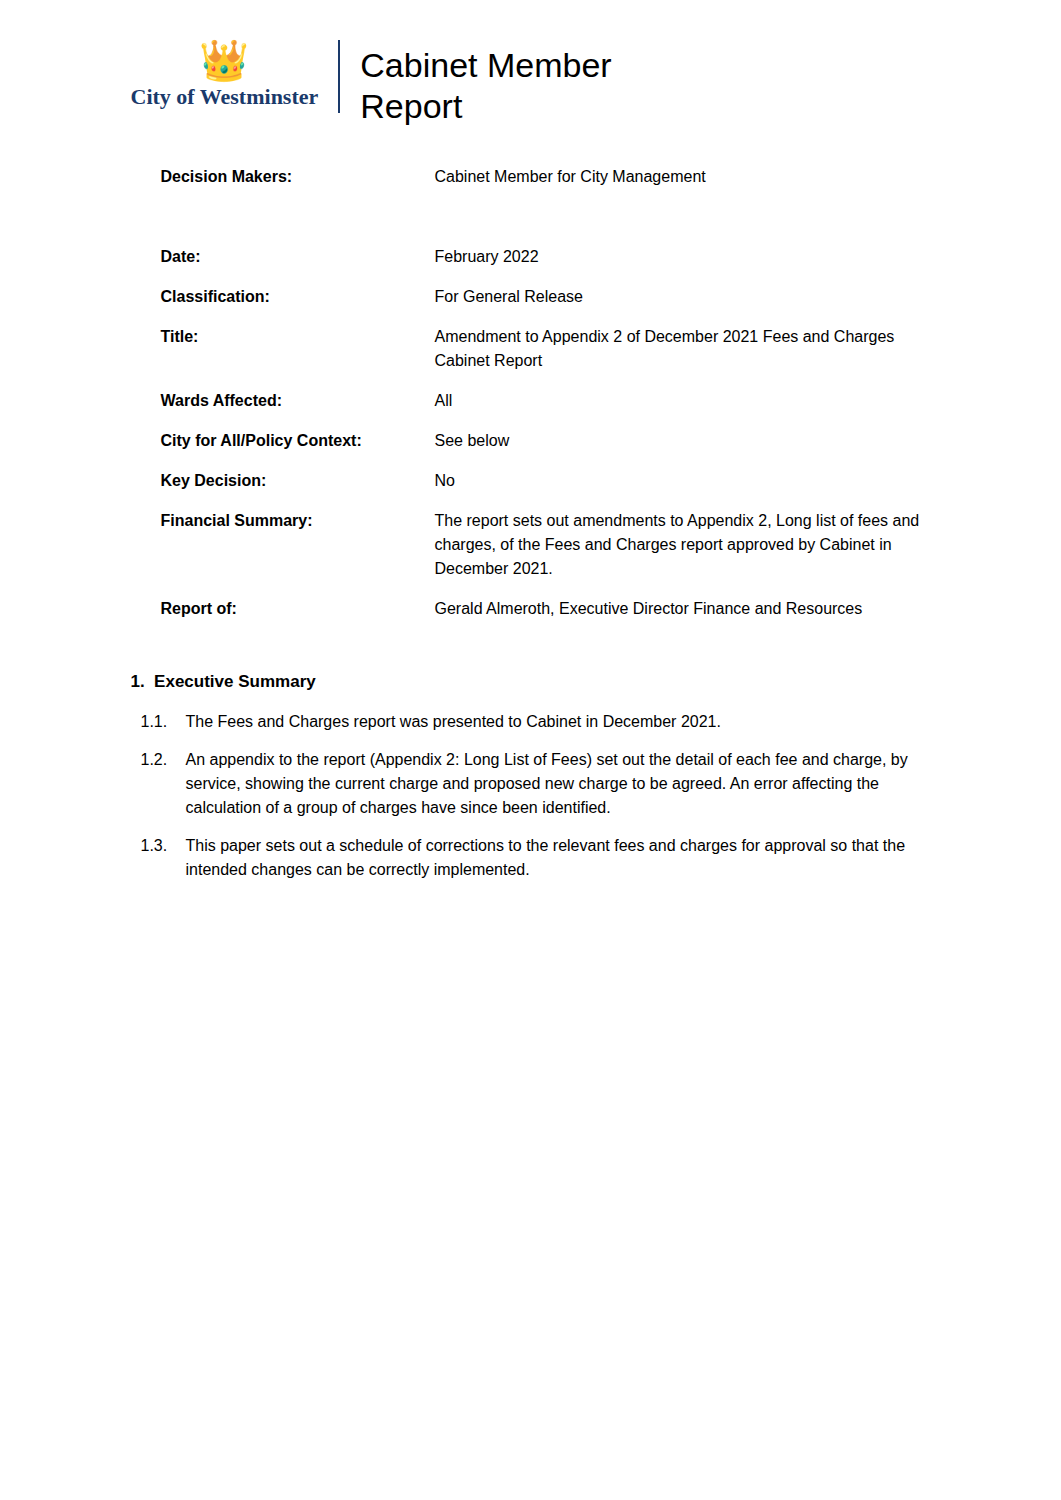👑
City of Westminster
Cabinet Member
Report
| Decision Makers: | Cabinet Member for City Management |
| Date: | February 2022 |
| Classification: | For General Release |
| Title: | Amendment to Appendix 2 of December 2021 Fees and Charges Cabinet Report |
| Wards Affected: | All |
| City for All/Policy Context: | See below |
| Key Decision: | No |
| Financial Summary: | The report sets out amendments to Appendix 2, Long list of fees and charges, of the Fees and Charges report approved by Cabinet in December 2021. |
| Report of: | Gerald Almeroth, Executive Director Finance and Resources |
1. Executive Summary
The Fees and Charges report was presented to Cabinet in December 2021.
An appendix to the report (Appendix 2: Long List of Fees) set out the detail of each fee and charge, by service, showing the current charge and proposed new charge to be agreed. An error affecting the calculation of a group of charges have since been identified.
This paper sets out a schedule of corrections to the relevant fees and charges for approval so that the intended changes can be correctly implemented.